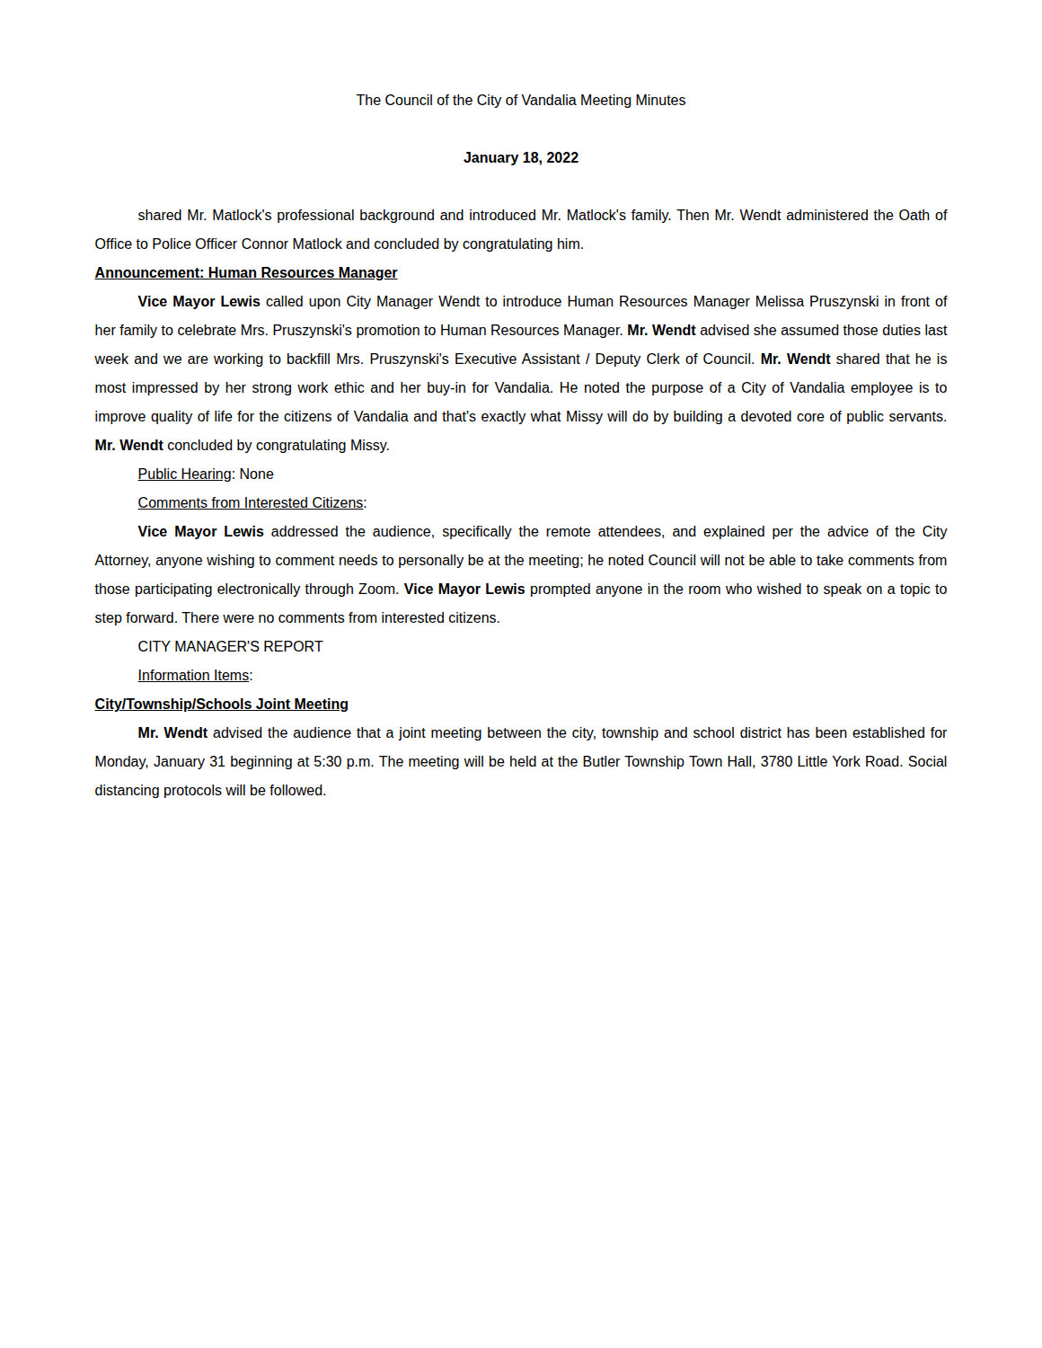The Council of the City of Vandalia Meeting Minutes
January 18, 2022
shared Mr. Matlock's professional background and introduced Mr. Matlock's family. Then Mr. Wendt administered the Oath of Office to Police Officer Connor Matlock and concluded by congratulating him.
Announcement: Human Resources Manager
Vice Mayor Lewis called upon City Manager Wendt to introduce Human Resources Manager Melissa Pruszynski in front of her family to celebrate Mrs. Pruszynski's promotion to Human Resources Manager. Mr. Wendt advised she assumed those duties last week and we are working to backfill Mrs. Pruszynski's Executive Assistant / Deputy Clerk of Council. Mr. Wendt shared that he is most impressed by her strong work ethic and her buy-in for Vandalia. He noted the purpose of a City of Vandalia employee is to improve quality of life for the citizens of Vandalia and that's exactly what Missy will do by building a devoted core of public servants. Mr. Wendt concluded by congratulating Missy.
Public Hearing: None
Comments from Interested Citizens:
Vice Mayor Lewis addressed the audience, specifically the remote attendees, and explained per the advice of the City Attorney, anyone wishing to comment needs to personally be at the meeting; he noted Council will not be able to take comments from those participating electronically through Zoom. Vice Mayor Lewis prompted anyone in the room who wished to speak on a topic to step forward. There were no comments from interested citizens.
CITY MANAGER'S REPORT
Information Items:
City/Township/Schools Joint Meeting
Mr. Wendt advised the audience that a joint meeting between the city, township and school district has been established for Monday, January 31 beginning at 5:30 p.m. The meeting will be held at the Butler Township Town Hall, 3780 Little York Road. Social distancing protocols will be followed.